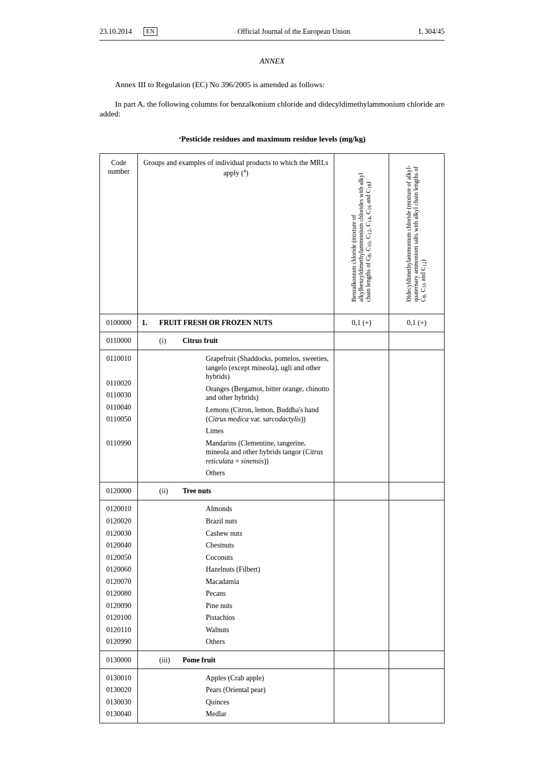23.10.2014 EN Official Journal of the European Union L 304/45
ANNEX
Annex III to Regulation (EC) No 396/2005 is amended as follows:
In part A, the following columns for benzalkonium chloride and didecyldimethylammonium chloride are added:
‘Pesticide residues and maximum residue levels (mg/kg)
| Code number | Groups and examples of individual products to which the MRLs apply ( a ) | Benzalkonium chloride (mixture of alkylbenzyldimethylammonium chlorides with alkyl chain lengths of C 8 , C 10 , C 12 , C 14 , C 16 and C 18 ) | Didecyldimethylammonium chloride (mixture of alkyl-quaternary ammonium salts with alkyl chain lengths of C 8 , C 10 and C 12 ) |
| --- | --- | --- | --- |
| 0100000 | 1. FRUIT FRESH OR FROZEN NUTS | 0,1 (+) | 0,1 (+) |
| 0110000 | (i) Citrus fruit | | |
| 0110010 0110020 0110030 0110040 0110050 0110990 | Grapefruit (Shaddocks, pomelos, sweeties, tangelo (except mineola), ugli and other hybrids) Oranges (Bergamot, bitter orange, chinotto and other hybrids) Lemons (Citron, lemon, Buddha's hand ( Citrus medica var. sarcodactylis )) Limes Mandarins (Clementine, tangerine, mineola and other hybrids tangor ( Citrus reticulata × sinensis )) Others | | |
| 0120000 | (ii) Tree nuts | | |
| 0120010 0120020 0120030 0120040 0120050 0120060 0120070 0120080 0120090 0120100 0120110 0120990 | Almonds Brazil nuts Cashew nuts Chestnuts Coconuts Hazelnuts (Filbert) Macadamia Pecans Pine nuts Pistachios Walnuts Others | | |
| 0130000 | (iii) Pome fruit | | |
| 0130010 0130020 0130030 0130040 | Apples (Crab apple) Pears (Oriental pear) Quinces Medlar | | |